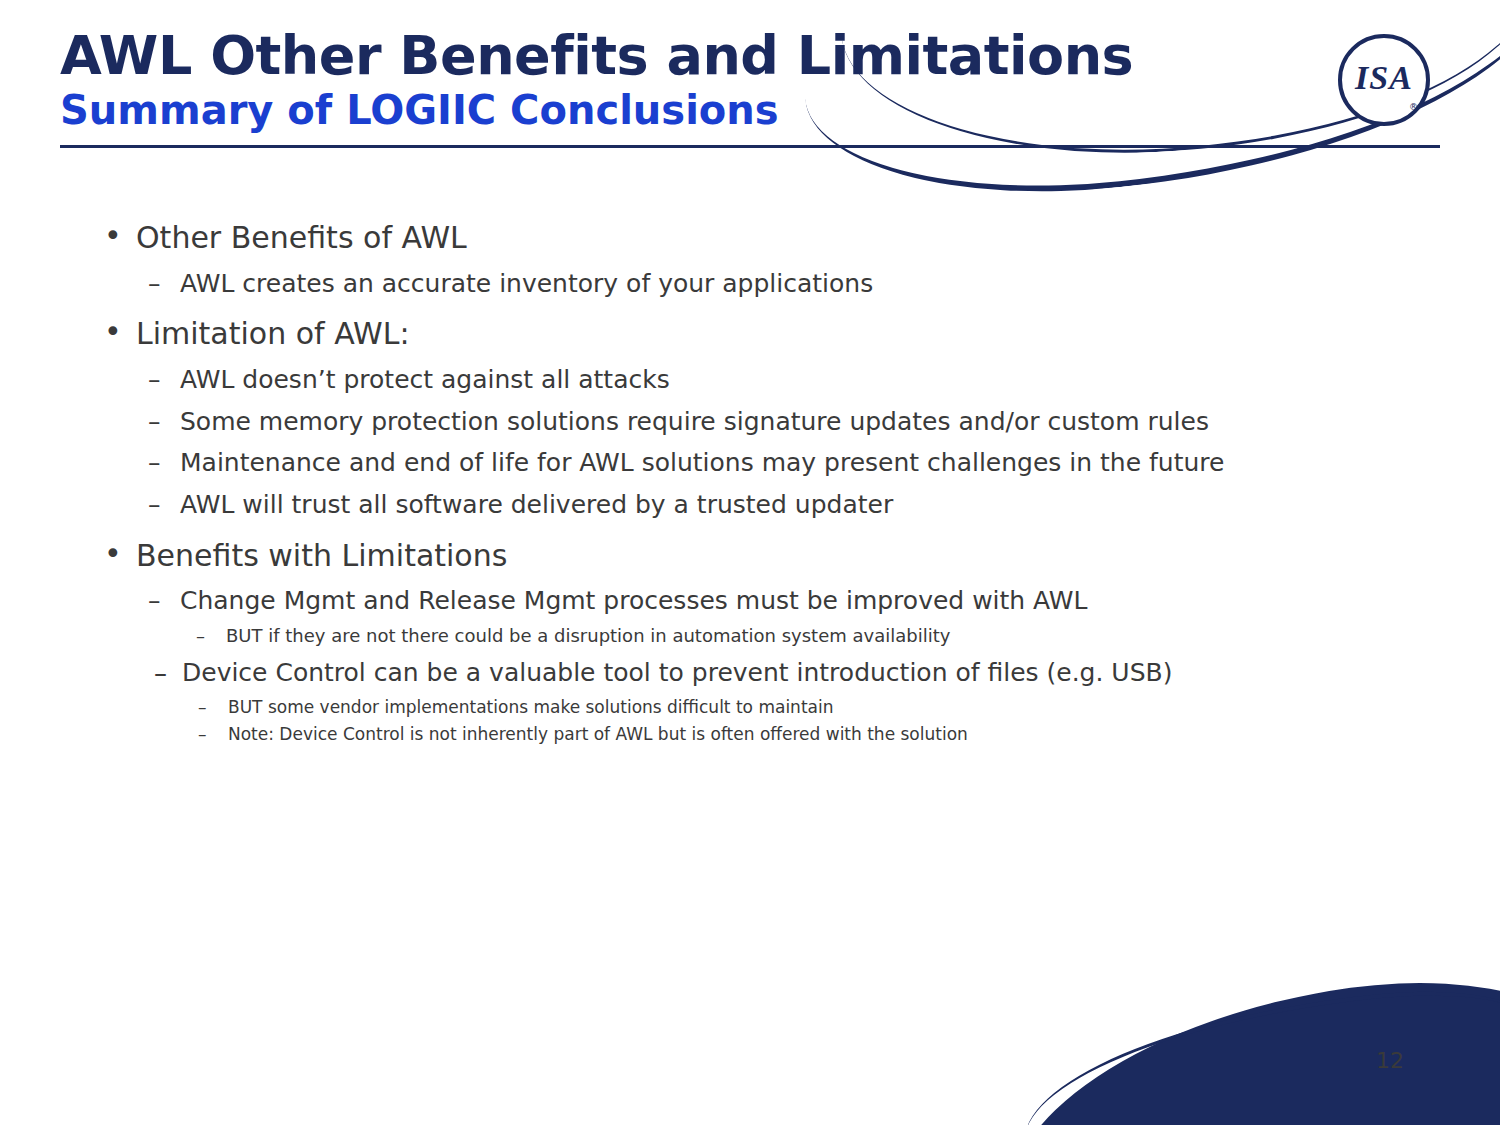AWL Other Benefits and Limitations
Summary of LOGIIC Conclusions
ISA ®
Other Benefits of AWL
AWL creates an accurate inventory of your applications
Limitation of AWL:
AWL doesn’t protect against all attacks
Some memory protection solutions require signature updates and/or custom rules
Maintenance and end of life for AWL solutions may present challenges in the future
AWL will trust all software delivered by a trusted updater
Benefits with Limitations
Change Mgmt and Release Mgmt processes must be improved with AWL
BUT if they are not there could be a disruption in automation system availability
Device Control can be a valuable tool to prevent introduction of files (e.g. USB)
BUT some vendor implementations make solutions difficult to maintain
Note: Device Control is not inherently part of AWL but is often offered with the solution
12